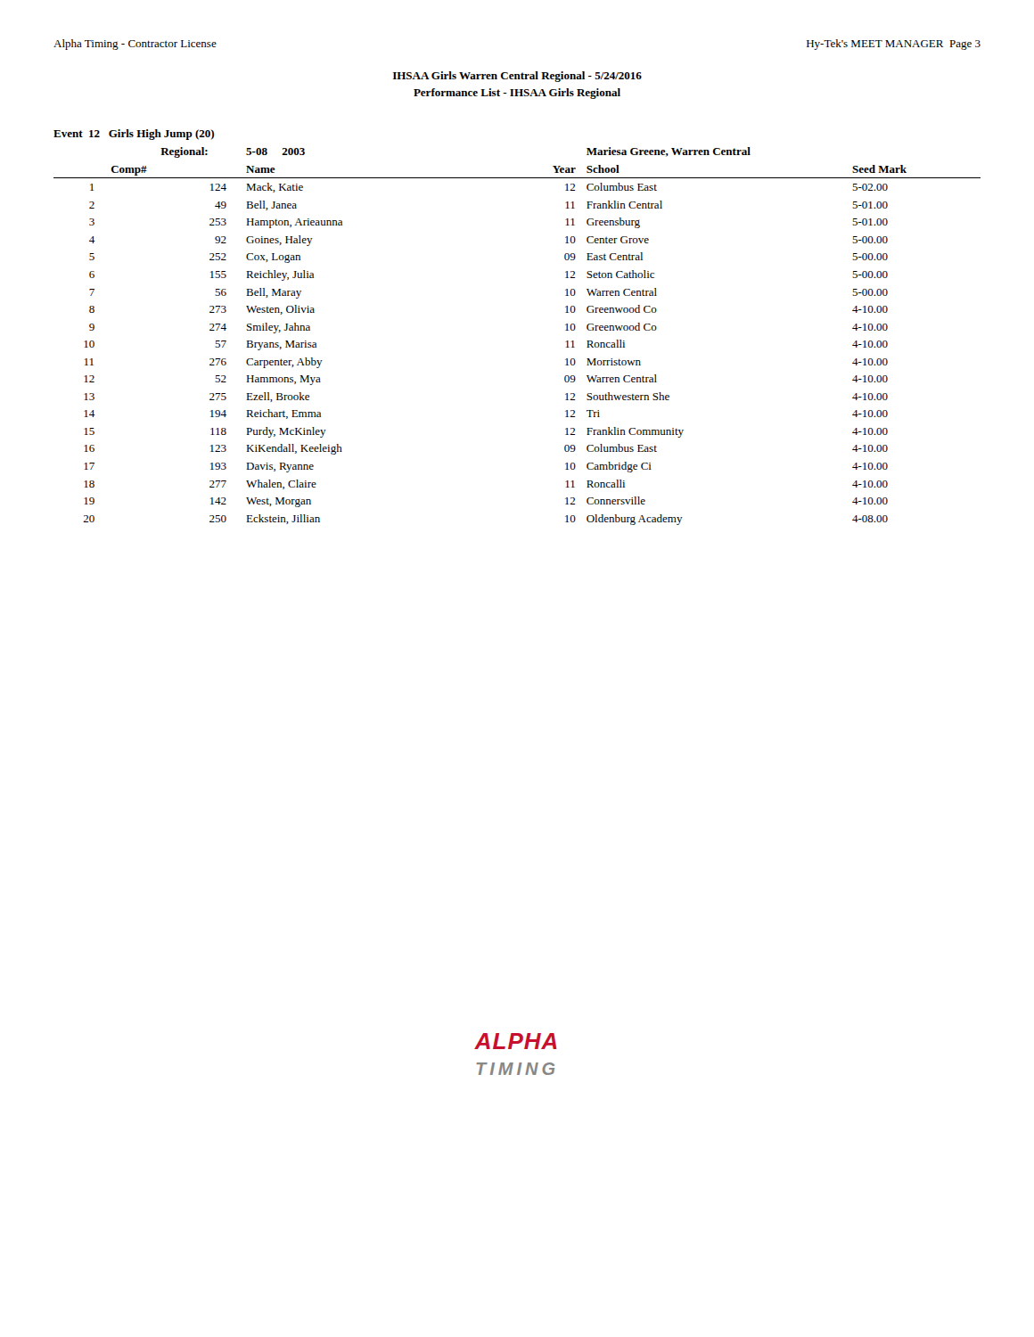Alpha Timing - Contractor License
Hy-Tek's MEET MANAGER Page 3
IHSAA Girls Warren Central Regional - 5/24/2016
Performance List - IHSAA Girls Regional
Event 12 Girls High Jump (20)
| | Regional: | 5-08 2003 | | Mariesa Greene, Warren Central |
| | Comp# | Name | Year | School | Seed Mark |
| 1 | 124 | Mack, Katie | 12 | Columbus East | 5-02.00 |
| 2 | 49 | Bell, Janea | 11 | Franklin Central | 5-01.00 |
| 3 | 253 | Hampton, Arieaunna | 11 | Greensburg | 5-01.00 |
| 4 | 92 | Goines, Haley | 10 | Center Grove | 5-00.00 |
| 5 | 252 | Cox, Logan | 09 | East Central | 5-00.00 |
| 6 | 155 | Reichley, Julia | 12 | Seton Catholic | 5-00.00 |
| 7 | 56 | Bell, Maray | 10 | Warren Central | 5-00.00 |
| 8 | 273 | Westen, Olivia | 10 | Greenwood Co | 4-10.00 |
| 9 | 274 | Smiley, Jahna | 10 | Greenwood Co | 4-10.00 |
| 10 | 57 | Bryans, Marisa | 11 | Roncalli | 4-10.00 |
| 11 | 276 | Carpenter, Abby | 10 | Morristown | 4-10.00 |
| 12 | 52 | Hammons, Mya | 09 | Warren Central | 4-10.00 |
| 13 | 275 | Ezell, Brooke | 12 | Southwestern She | 4-10.00 |
| 14 | 194 | Reichart, Emma | 12 | Tri | 4-10.00 |
| 15 | 118 | Purdy, McKinley | 12 | Franklin Community | 4-10.00 |
| 16 | 123 | KiKendall, Keeleigh | 09 | Columbus East | 4-10.00 |
| 17 | 193 | Davis, Ryanne | 10 | Cambridge Ci | 4-10.00 |
| 18 | 277 | Whalen, Claire | 11 | Roncalli | 4-10.00 |
| 19 | 142 | West, Morgan | 12 | Connersville | 4-10.00 |
| 20 | 250 | Eckstein, Jillian | 10 | Oldenburg Academy | 4-08.00 |
ALPHA
TIMING